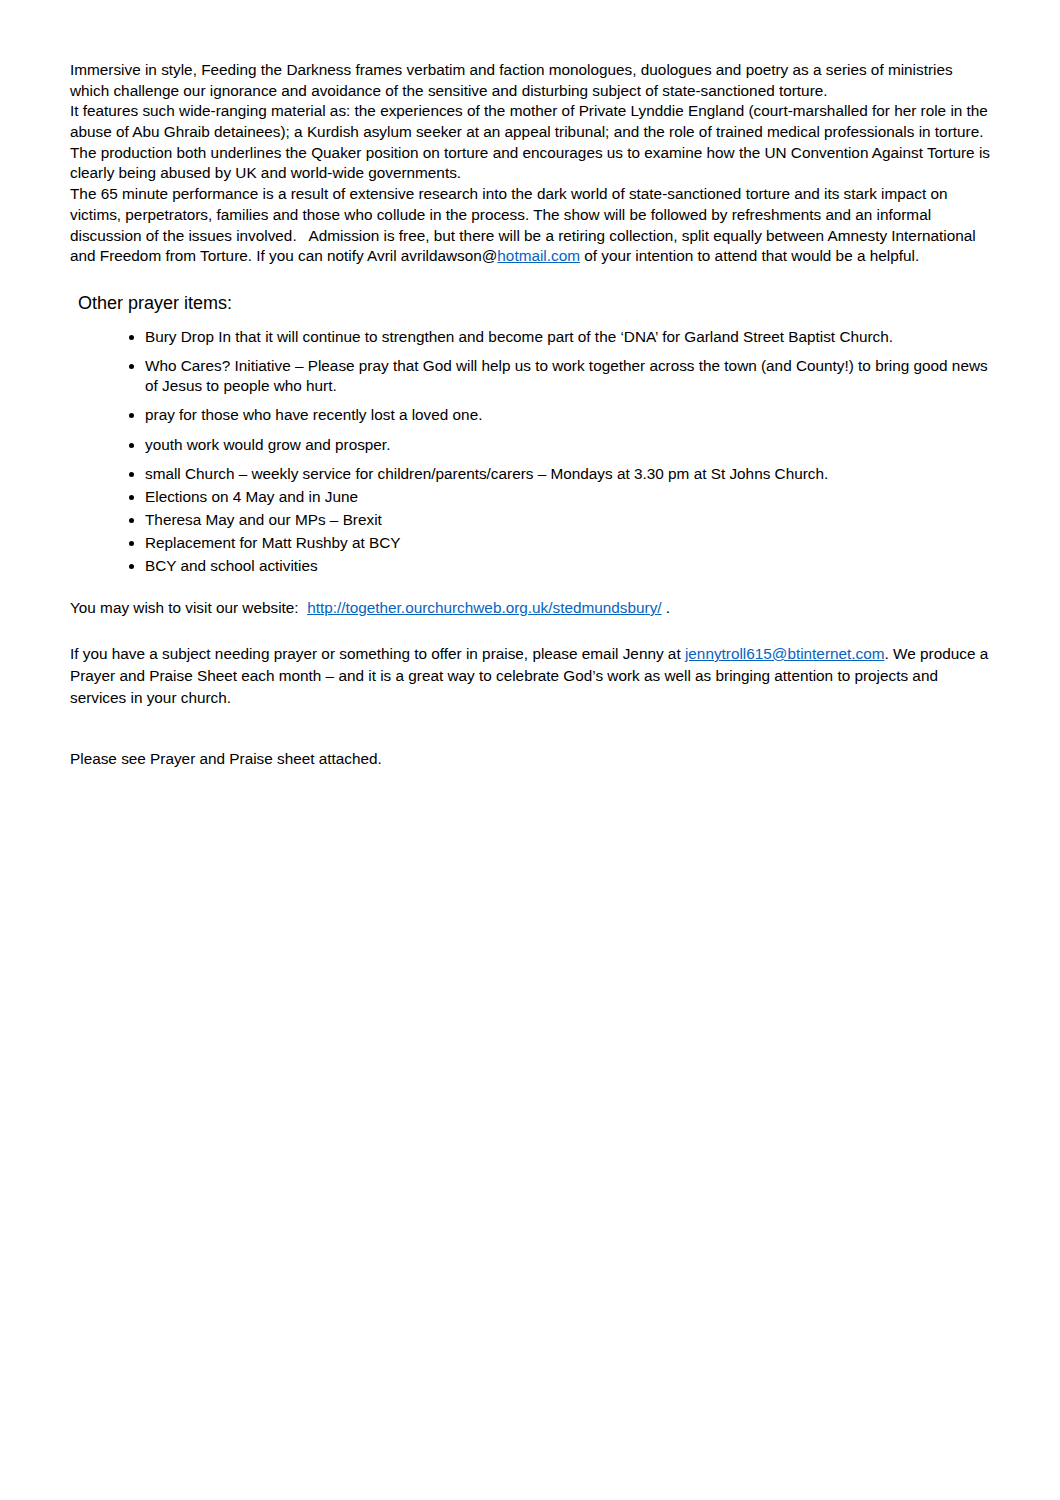Immersive in style, Feeding the Darkness frames verbatim and faction monologues, duologues and poetry as a series of ministries which challenge our ignorance and avoidance of the sensitive and disturbing subject of state-sanctioned torture.
It features such wide-ranging material as: the experiences of the mother of Private Lynddie England (court-marshalled for her role in the abuse of Abu Ghraib detainees); a Kurdish asylum seeker at an appeal tribunal; and the role of trained medical professionals in torture.
The production both underlines the Quaker position on torture and encourages us to examine how the UN Convention Against Torture is clearly being abused by UK and world-wide governments.
The 65 minute performance is a result of extensive research into the dark world of state-sanctioned torture and its stark impact on victims, perpetrators, families and those who collude in the process. The show will be followed by refreshments and an informal discussion of the issues involved. Admission is free, but there will be a retiring collection, split equally between Amnesty International and Freedom from Torture. If you can notify Avril avrildawson@hotmail.com of your intention to attend that would be a helpful.
Other prayer items:
Bury Drop In that it will continue to strengthen and become part of the ‘DNA’ for Garland Street Baptist Church.
Who Cares? Initiative – Please pray that God will help us to work together across the town (and County!) to bring good news of Jesus to people who hurt.
pray for those who have recently lost a loved one.
youth work would grow and prosper.
small Church – weekly service for children/parents/carers – Mondays at 3.30 pm at St Johns Church.
Elections on 4 May and in June
Theresa May and our MPs – Brexit
Replacement for Matt Rushby at BCY
BCY and school activities
You may wish to visit our website: http://together.ourchurchweb.org.uk/stedmundsbury/ .
If you have a subject needing prayer or something to offer in praise, please email Jenny at jennytroll615@btinternet.com. We produce a Prayer and Praise Sheet each month – and it is a great way to celebrate God’s work as well as bringing attention to projects and services in your church.
Please see Prayer and Praise sheet attached.